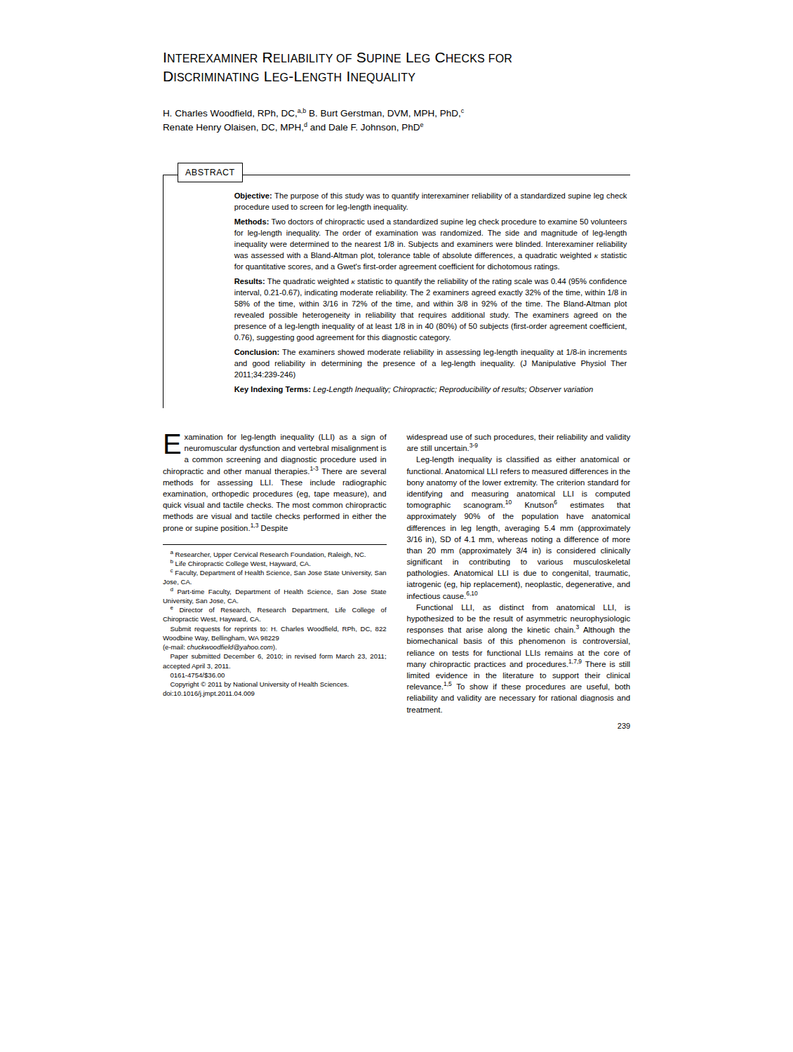Interexaminer Reliability of Supine Leg Checks for
Discriminating Leg-Length Inequality
H. Charles Woodfield, RPh, DC,a,b B. Burt Gerstman, DVM, MPH, PhD,c
Renate Henry Olaisen, DC, MPH,d and Dale F. Johnson, PhDe
Abstract
Objective: The purpose of this study was to quantify interexaminer reliability of a standardized supine leg check procedure used to screen for leg-length inequality.
Methods: Two doctors of chiropractic used a standardized supine leg check procedure to examine 50 volunteers for leg-length inequality. The order of examination was randomized. The side and magnitude of leg-length inequality were determined to the nearest 1/8 in. Subjects and examiners were blinded. Interexaminer reliability was assessed with a Bland-Altman plot, tolerance table of absolute differences, a quadratic weighted κ statistic for quantitative scores, and a Gwet's first-order agreement coefficient for dichotomous ratings.
Results: The quadratic weighted κ statistic to quantify the reliability of the rating scale was 0.44 (95% confidence interval, 0.21-0.67), indicating moderate reliability. The 2 examiners agreed exactly 32% of the time, within 1/8 in 58% of the time, within 3/16 in 72% of the time, and within 3/8 in 92% of the time. The Bland-Altman plot revealed possible heterogeneity in reliability that requires additional study. The examiners agreed on the presence of a leg-length inequality of at least 1/8 in in 40 (80%) of 50 subjects (first-order agreement coefficient, 0.76), suggesting good agreement for this diagnostic category.
Conclusion: The examiners showed moderate reliability in assessing leg-length inequality at 1/8-in increments and good reliability in determining the presence of a leg-length inequality. (J Manipulative Physiol Ther 2011;34:239-246)
Key Indexing Terms: Leg-Length Inequality; Chiropractic; Reproducibility of results; Observer variation
Examination for leg-length inequality (LLI) as a sign of neuromuscular dysfunction and vertebral misalignment is a common screening and diagnostic procedure used in chiropractic and other manual therapies.1-3 There are several methods for assessing LLI. These include radiographic examination, orthopedic procedures (eg, tape measure), and quick visual and tactile checks. The most common chiropractic methods are visual and tactile checks performed in either the prone or supine position.1,3 Despite
a Researcher, Upper Cervical Research Foundation, Raleigh, NC.
b Life Chiropractic College West, Hayward, CA.
c Faculty, Department of Health Science, San Jose State University, San Jose, CA.
d Part-time Faculty, Department of Health Science, San Jose State University, San Jose, CA.
e Director of Research, Research Department, Life College of Chiropractic West, Hayward, CA.
Submit requests for reprints to: H. Charles Woodfield, RPh, DC, 822 Woodbine Way, Bellingham, WA 98229
(e-mail: chuckwoodfield@yahoo.com).
Paper submitted December 6, 2010; in revised form March 23, 2011; accepted April 3, 2011.
0161-4754/$36.00
Copyright © 2011 by National University of Health Sciences.
doi:10.1016/j.jmpt.2011.04.009
widespread use of such procedures, their reliability and validity are still uncertain.3-9
Leg-length inequality is classified as either anatomical or functional. Anatomical LLI refers to measured differences in the bony anatomy of the lower extremity. The criterion standard for identifying and measuring anatomical LLI is computed tomographic scanogram.10 Knutson6 estimates that approximately 90% of the population have anatomical differences in leg length, averaging 5.4 mm (approximately 3/16 in), SD of 4.1 mm, whereas noting a difference of more than 20 mm (approximately 3/4 in) is considered clinically significant in contributing to various musculoskeletal pathologies. Anatomical LLI is due to congenital, traumatic, iatrogenic (eg, hip replacement), neoplastic, degenerative, and infectious cause.6,10
Functional LLI, as distinct from anatomical LLI, is hypothesized to be the result of asymmetric neurophysiologic responses that arise along the kinetic chain.3 Although the biomechanical basis of this phenomenon is controversial, reliance on tests for functional LLIs remains at the core of many chiropractic practices and procedures.1,7,9 There is still limited evidence in the literature to support their clinical relevance.1,5 To show if these procedures are useful, both reliability and validity are necessary for rational diagnosis and treatment.
239